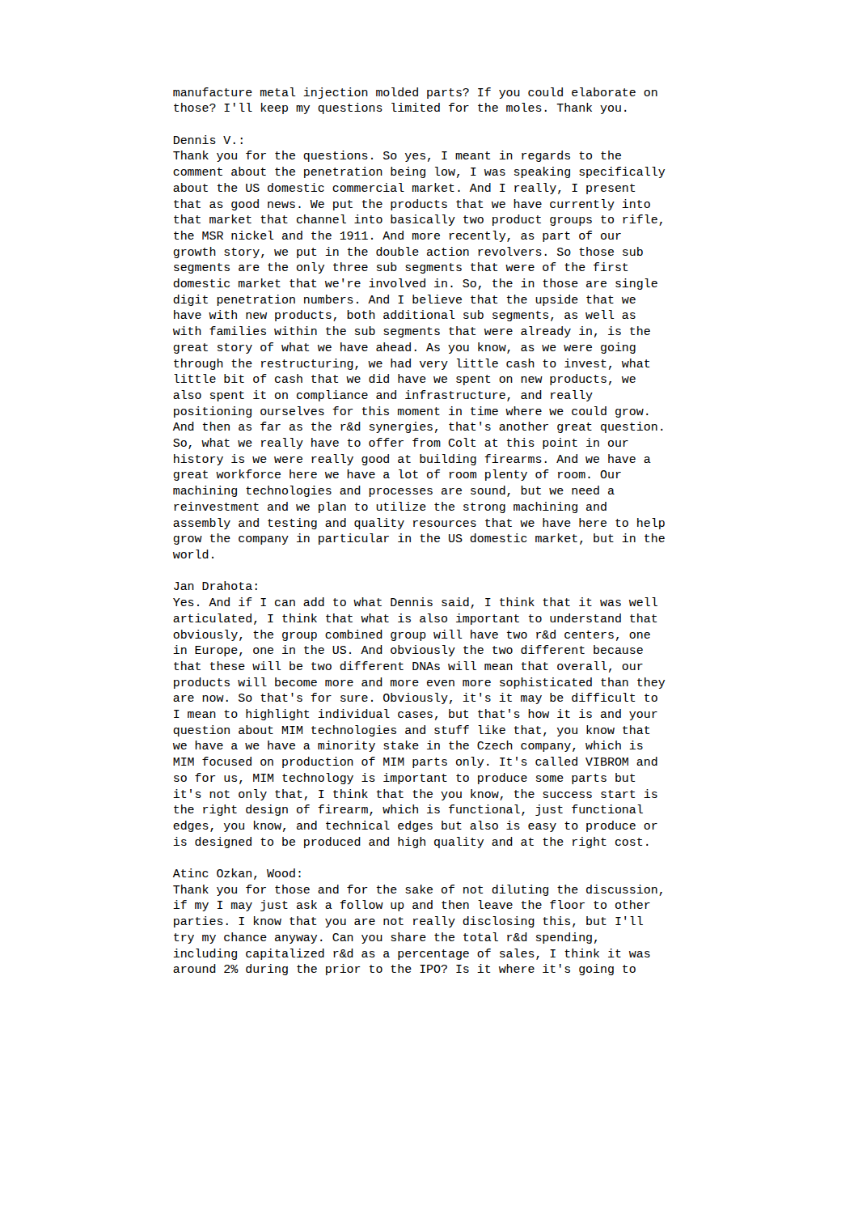manufacture metal injection molded parts? If you could elaborate on those? I'll keep my questions limited for the moles. Thank you.
Dennis V.:
Thank you for the questions. So yes, I meant in regards to the comment about the penetration being low, I was speaking specifically about the US domestic commercial market. And I really, I present that as good news. We put the products that we have currently into that market that channel into basically two product groups to rifle, the MSR nickel and the 1911. And more recently, as part of our growth story, we put in the double action revolvers. So those sub segments are the only three sub segments that were of the first domestic market that we're involved in. So, the in those are single digit penetration numbers. And I believe that the upside that we have with new products, both additional sub segments, as well as with families within the sub segments that were already in, is the great story of what we have ahead. As you know, as we were going through the restructuring, we had very little cash to invest, what little bit of cash that we did have we spent on new products, we also spent it on compliance and infrastructure, and really positioning ourselves for this moment in time where we could grow. And then as far as the r&d synergies, that's another great question. So, what we really have to offer from Colt at this point in our history is we were really good at building firearms. And we have a great workforce here we have a lot of room plenty of room. Our machining technologies and processes are sound, but we need a reinvestment and we plan to utilize the strong machining and assembly and testing and quality resources that we have here to help grow the company in particular in the US domestic market, but in the world.
Jan Drahota:
Yes. And if I can add to what Dennis said, I think that it was well articulated, I think that what is also important to understand that obviously, the group combined group will have two r&d centers, one in Europe, one in the US. And obviously the two different because that these will be two different DNAs will mean that overall, our products will become more and more even more sophisticated than they are now. So that's for sure. Obviously, it's it may be difficult to I mean to highlight individual cases, but that's how it is and your question about MIM technologies and stuff like that, you know that we have a we have a minority stake in the Czech company, which is MIM focused on production of MIM parts only. It's called VIBROM and so for us, MIM technology is important to produce some parts but it's not only that, I think that the you know, the success start is the right design of firearm, which is functional, just functional edges, you know, and technical edges but also is easy to produce or is designed to be produced and high quality and at the right cost.
Atinc Ozkan, Wood:
Thank you for those and for the sake of not diluting the discussion, if my I may just ask a follow up and then leave the floor to other parties. I know that you are not really disclosing this, but I'll try my chance anyway. Can you share the total r&d spending, including capitalized r&d as a percentage of sales, I think it was around 2% during the prior to the IPO? Is it where it's going to